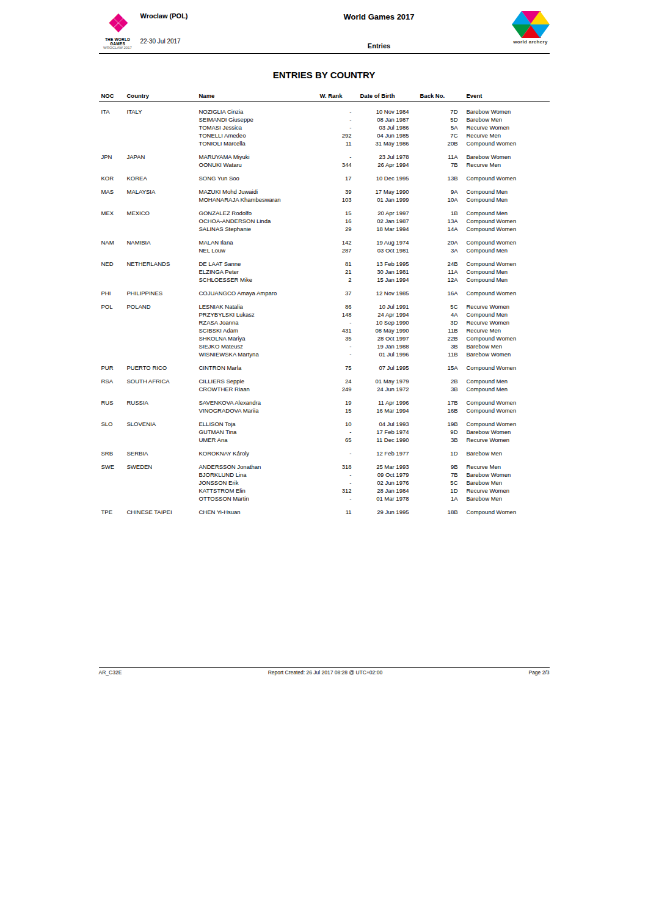❖ THE WORLD GAMES WROCLAW 2017
Wroclaw (POL)
22-30 Jul 2017
World Games 2017
Entries
world archery
ENTRIES BY COUNTRY
| NOC | Country | Name | W. Rank | Date of Birth | Back No. | Event |
| --- | --- | --- | --- | --- | --- | --- |
| ITA | ITALY | NOZIGLIA Cinzia | - | 10 Nov 1984 | 7D | Barebow Women |
| | | SEIMANDI Giuseppe | - | 08 Jan 1987 | 5D | Barebow Men |
| | | TOMASI Jessica | - | 03 Jul 1986 | 5A | Recurve Women |
| | | TONELLI Amedeo | 292 | 04 Jun 1985 | 7C | Recurve Men |
| | | TONIOLI Marcella | 11 | 31 May 1986 | 20B | Compound Women |
| JPN | JAPAN | MARUYAMA Miyuki | - | 23 Jul 1978 | 11A | Barebow Women |
| | | OONUKI Wataru | 344 | 26 Apr 1994 | 7B | Recurve Men |
| KOR | KOREA | SONG Yun Soo | 17 | 10 Dec 1995 | 13B | Compound Women |
| MAS | MALAYSIA | MAZUKI Mohd Juwaidi | 39 | 17 May 1990 | 9A | Compound Men |
| | | MOHANARAJA Khambeswaran | 103 | 01 Jan 1999 | 10A | Compound Men |
| MEX | MEXICO | GONZALEZ Rodolfo | 15 | 20 Apr 1997 | 1B | Compound Men |
| | | OCHOA-ANDERSON Linda | 16 | 02 Jan 1987 | 13A | Compound Women |
| | | SALINAS Stephanie | 29 | 18 Mar 1994 | 14A | Compound Women |
| NAM | NAMIBIA | MALAN Ilana | 142 | 19 Aug 1974 | 20A | Compound Women |
| | | NEL Louw | 287 | 03 Oct 1981 | 3A | Compound Men |
| NED | NETHERLANDS | DE LAAT Sanne | 81 | 13 Feb 1995 | 24B | Compound Women |
| | | ELZINGA Peter | 21 | 30 Jan 1981 | 11A | Compound Men |
| | | SCHLOESSER Mike | 2 | 15 Jan 1994 | 12A | Compound Men |
| PHI | PHILIPPINES | COJUANGCO Amaya Amparo | 37 | 12 Nov 1985 | 16A | Compound Women |
| POL | POLAND | LESNIAK Natalia | 86 | 10 Jul 1991 | 5C | Recurve Women |
| | | PRZYBYLSKI Lukasz | 148 | 24 Apr 1994 | 4A | Compound Men |
| | | RZASA Joanna | - | 10 Sep 1990 | 3D | Recurve Women |
| | | SCIBSKI Adam | 431 | 08 May 1990 | 11B | Recurve Men |
| | | SHKOLNA Mariya | 35 | 28 Oct 1997 | 22B | Compound Women |
| | | SIEJKO Mateusz | - | 19 Jan 1988 | 3B | Barebow Men |
| | | WISNIEWSKA Martyna | - | 01 Jul 1996 | 11B | Barebow Women |
| PUR | PUERTO RICO | CINTRON Marla | 75 | 07 Jul 1995 | 15A | Compound Women |
| RSA | SOUTH AFRICA | CILLIERS Seppie | 24 | 01 May 1979 | 2B | Compound Men |
| | | CROWTHER Riaan | 249 | 24 Jun 1972 | 3B | Compound Men |
| RUS | RUSSIA | SAVENKOVA Alexandra | 19 | 11 Apr 1996 | 17B | Compound Women |
| | | VINOGRADOVA Mariia | 15 | 16 Mar 1994 | 16B | Compound Women |
| SLO | SLOVENIA | ELLISON Toja | 10 | 04 Jul 1993 | 19B | Compound Women |
| | | GUTMAN Tina | - | 17 Feb 1974 | 9D | Barebow Women |
| | | UMER Ana | 65 | 11 Dec 1990 | 3B | Recurve Women |
| SRB | SERBIA | KOROKNAY Károly | - | 12 Feb 1977 | 1D | Barebow Men |
| SWE | SWEDEN | ANDERSSON Jonathan | 318 | 25 Mar 1993 | 9B | Recurve Men |
| | | BJORKLUND Lina | - | 09 Oct 1979 | 7B | Barebow Women |
| | | JONSSON Erik | - | 02 Jun 1976 | 5C | Barebow Men |
| | | KATTSTROM Elin | 312 | 28 Jan 1984 | 1D | Recurve Women |
| | | OTTOSSON Martin | - | 01 Mar 1978 | 1A | Barebow Men |
| TPE | CHINESE TAIPEI | CHEN Yi-Hsuan | 11 | 29 Jun 1995 | 18B | Compound Women |
AR_C32E
Report Created: 26 Jul 2017 08:28 @ UTC+02:00
Page 2/3